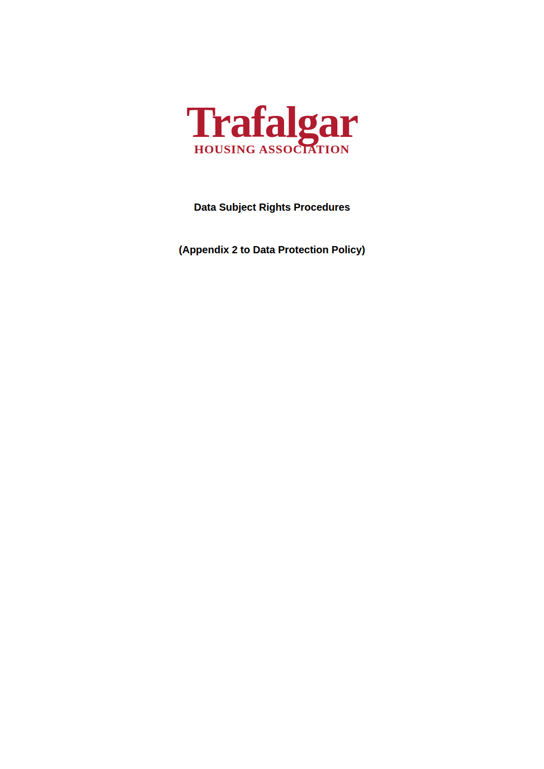Trafalgar
HOUSING ASSOCIATION
Data Subject Rights Procedures
(Appendix 2 to Data Protection Policy)